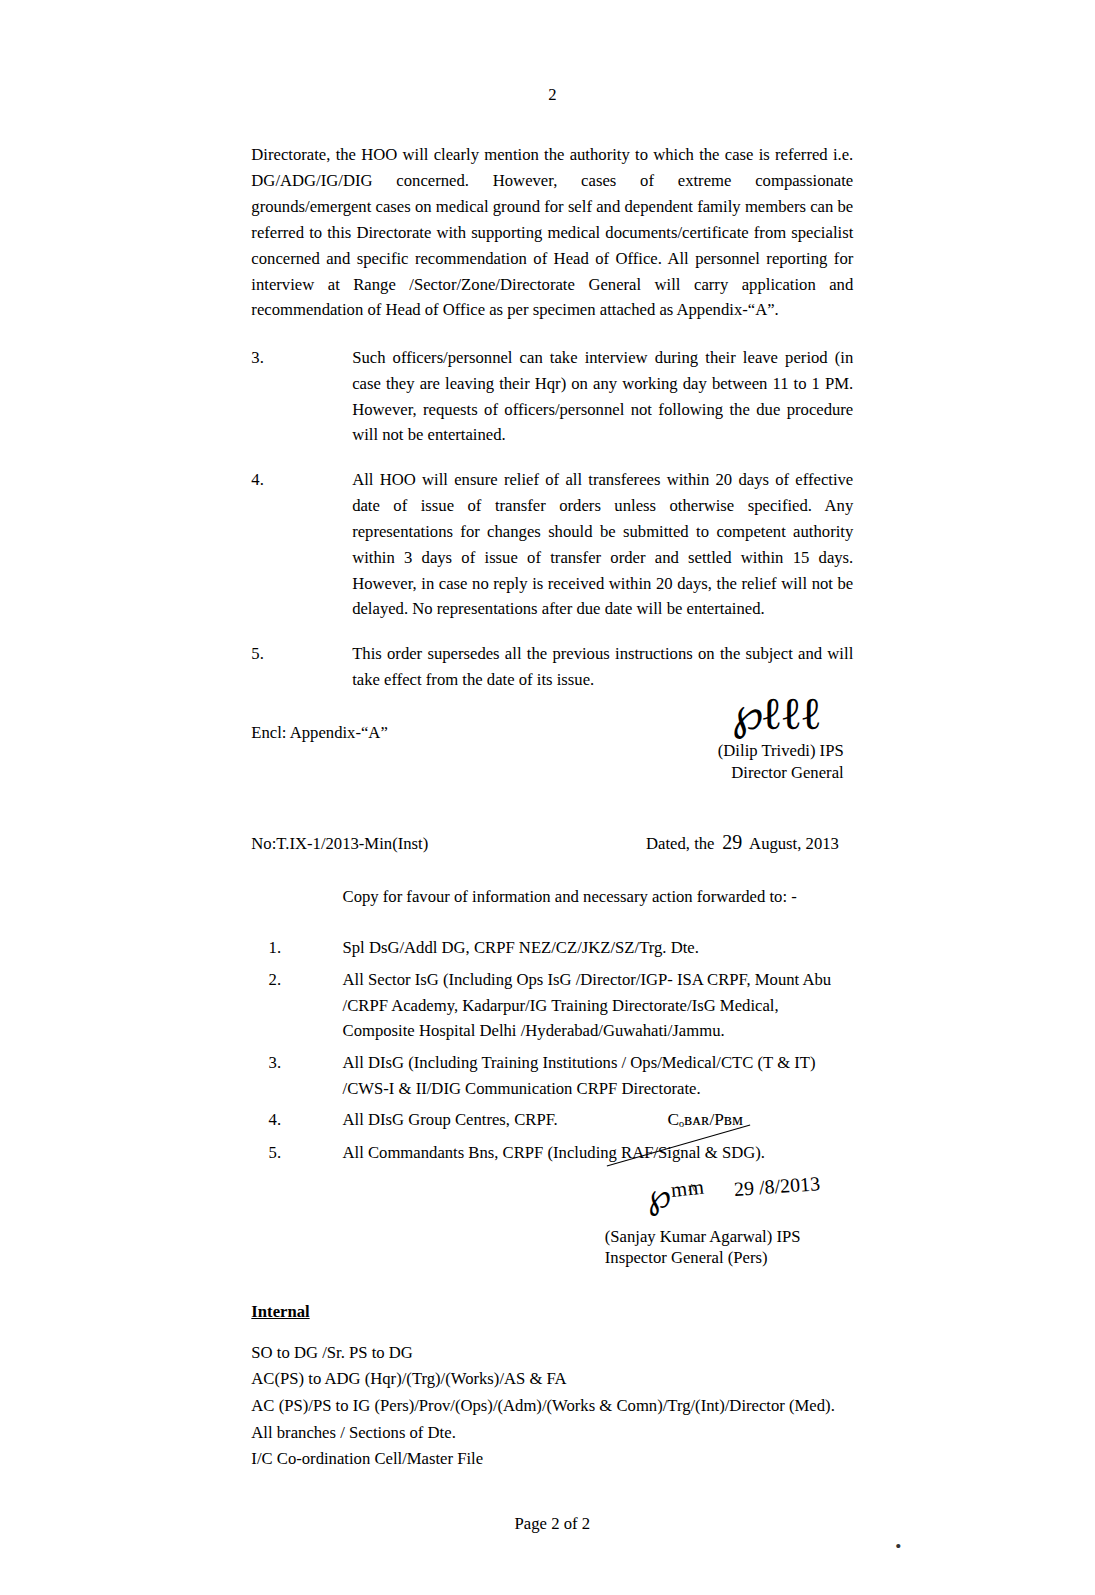2
Directorate, the HOO will clearly mention the authority to which the case is referred i.e. DG/ADG/IG/DIG concerned. However, cases of extreme compassionate grounds/emergent cases on medical ground for self and dependent family members can be referred to this Directorate with supporting medical documents/certificate from specialist concerned and specific recommendation of Head of Office. All personnel reporting for interview at Range /Sector/Zone/Directorate General will carry application and recommendation of Head of Office as per specimen attached as Appendix-“A”.
3.
Such officers/personnel can take interview during their leave period (in case they are leaving their Hqr) on any working day between 11 to 1 PM. However, requests of officers/personnel not following the due procedure will not be entertained.
4.
All HOO will ensure relief of all transferees within 20 days of effective date of issue of transfer orders unless otherwise specified. Any representations for changes should be submitted to competent authority within 3 days of issue of transfer order and settled within 15 days. However, in case no reply is received within 20 days, the relief will not be delayed. No representations after due date will be entertained.
5.
This order supersedes all the previous instructions on the subject and will take effect from the date of its issue.
Encl: Appendix-“A”
℘ℓℓℓ
(Dilip Trivedi) IPS
Director General
No:T.IX-1/2013-Min(Inst)
Dated, the 29 August, 2013
Copy for favour of information and necessary action forwarded to: -
Spl DsG/Addl DG, CRPF NEZ/CZ/JKZ/SZ/Trg. Dte.
All Sector IsG (Including Ops IsG /Director/IGP- ISA CRPF, Mount Abu /CRPF Academy, Kadarpur/IG Training Directorate/IsG Medical, Composite Hospital Delhi /Hyderabad/Guwahati/Jammu.
All DIsG (Including Training Institutions / Ops/Medical/CTC (T & IT) /CWS-I & II/DIG Communication CRPF Directorate.
All DIsG Group Centres, CRPF. Cₒʙᴀʀ/Pʙᴍ
All Commandants Bns, CRPF (Including RAF/Signal & SDG).
^
℘ᵐᵐ
29 /8/2013
(Sanjay Kumar Agarwal) IPS
Inspector General (Pers)
Internal
SO to DG /Sr. PS to DG
AC(PS) to ADG (Hqr)/(Trg)/(Works)/AS & FA
AC (PS)/PS to IG (Pers)/Prov/(Ops)/(Adm)/(Works & Comn)/Trg/(Int)/Director (Med).
All branches / Sections of Dte.
I/C Co-ordination Cell/Master File
Page 2 of 2
•